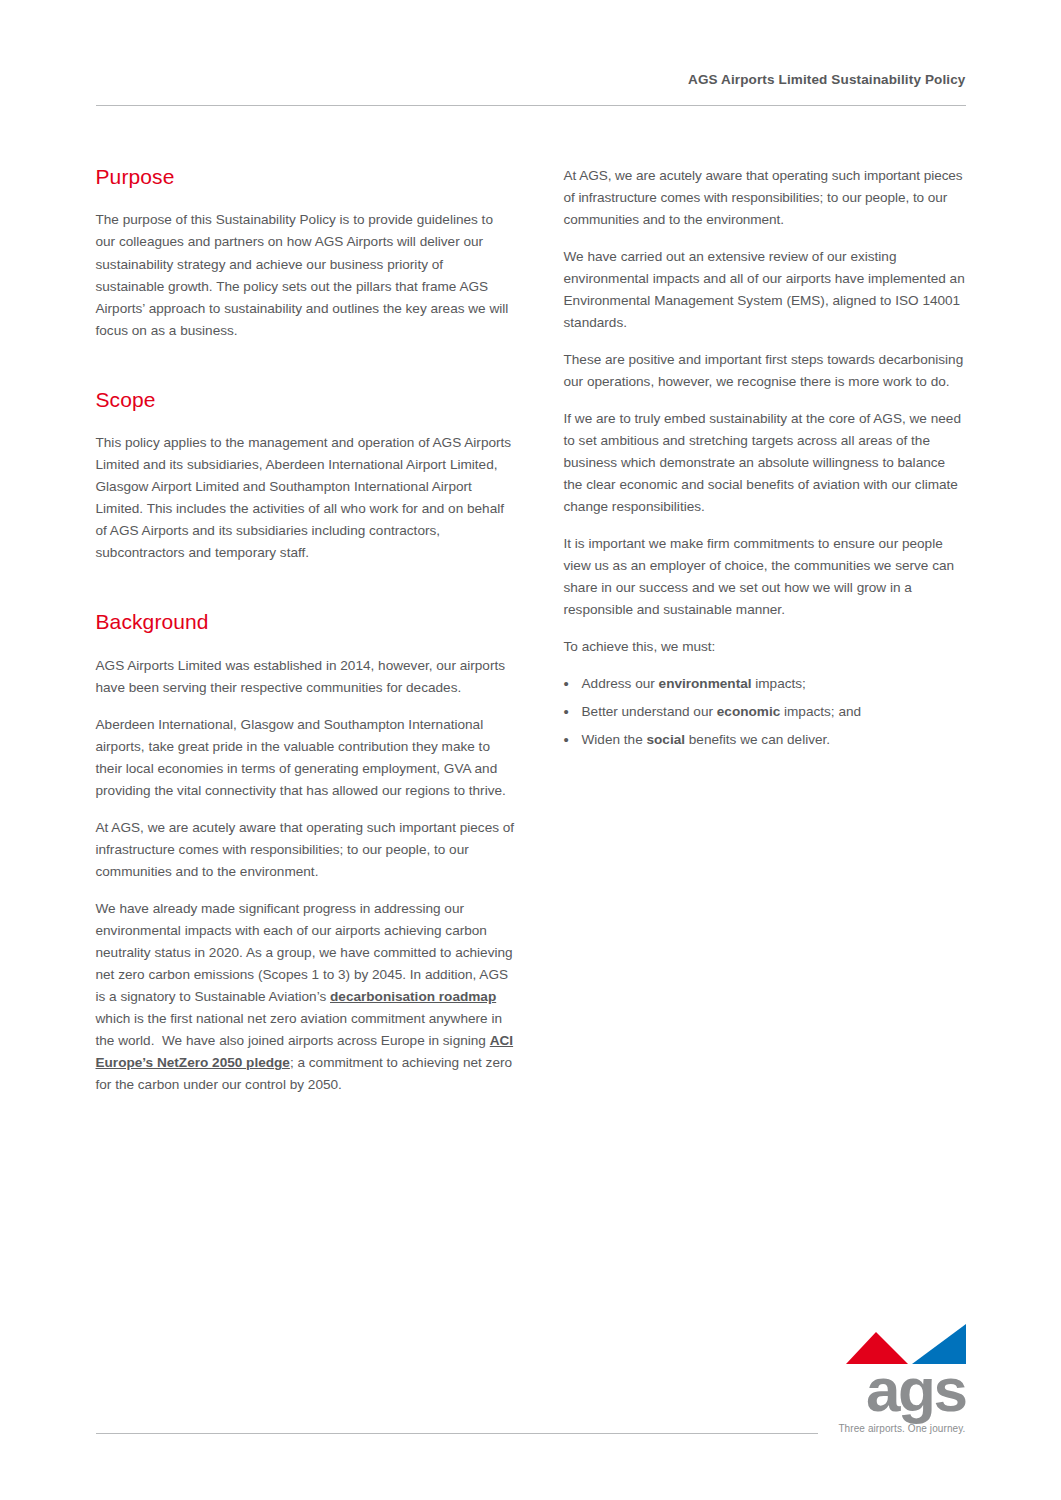AGS Airports Limited Sustainability Policy
Purpose
The purpose of this Sustainability Policy is to provide guidelines to our colleagues and partners on how AGS Airports will deliver our sustainability strategy and achieve our business priority of sustainable growth. The policy sets out the pillars that frame AGS Airports’ approach to sustainability and outlines the key areas we will focus on as a business.
Scope
This policy applies to the management and operation of AGS Airports Limited and its subsidiaries, Aberdeen International Airport Limited, Glasgow Airport Limited and Southampton International Airport Limited. This includes the activities of all who work for and on behalf of AGS Airports and its subsidiaries including contractors, subcontractors and temporary staff.
Background
AGS Airports Limited was established in 2014, however, our airports have been serving their respective communities for decades.
Aberdeen International, Glasgow and Southampton International airports, take great pride in the valuable contribution they make to their local economies in terms of generating employment, GVA and providing the vital connectivity that has allowed our regions to thrive.
At AGS, we are acutely aware that operating such important pieces of infrastructure comes with responsibilities; to our people, to our communities and to the environment.
We have already made significant progress in addressing our environmental impacts with each of our airports achieving carbon neutrality status in 2020. As a group, we have committed to achieving net zero carbon emissions (Scopes 1 to 3) by 2045. In addition, AGS is a signatory to Sustainable Aviation’s decarbonisation roadmap which is the first national net zero aviation commitment anywhere in the world. We have also joined airports across Europe in signing ACI Europe’s NetZero 2050 pledge; a commitment to achieving net zero for the carbon under our control by 2050.
At AGS, we are acutely aware that operating such important pieces of infrastructure comes with responsibilities; to our people, to our communities and to the environment.
We have carried out an extensive review of our existing environmental impacts and all of our airports have implemented an Environmental Management System (EMS), aligned to ISO 14001 standards.
These are positive and important first steps towards decarbonising our operations, however, we recognise there is more work to do.
If we are to truly embed sustainability at the core of AGS, we need to set ambitious and stretching targets across all areas of the business which demonstrate an absolute willingness to balance the clear economic and social benefits of aviation with our climate change responsibilities.
It is important we make firm commitments to ensure our people view us as an employer of choice, the communities we serve can share in our success and we set out how we will grow in a responsible and sustainable manner.
To achieve this, we must:
Address our environmental impacts;
Better understand our economic impacts; and
Widen the social benefits we can deliver.
ags
Three airports. One journey.